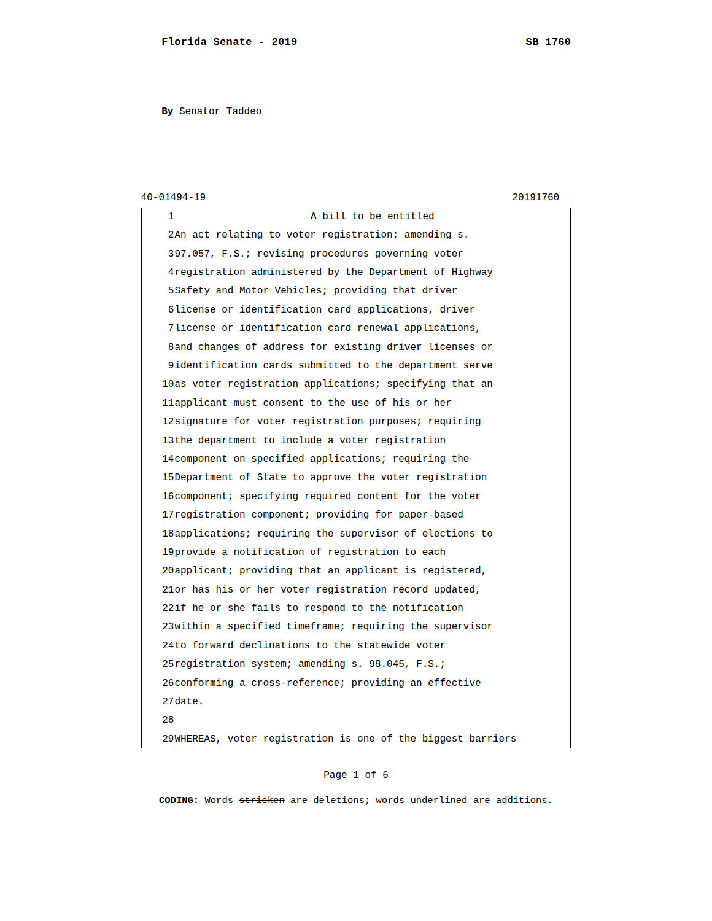Florida Senate - 2019
SB 1760
By Senator Taddeo
40-01494-19
20191760__
| 1 | A bill to be entitled |
| 2 | An act relating to voter registration; amending s. |
| 3 | 97.057, F.S.; revising procedures governing voter |
| 4 | registration administered by the Department of Highway |
| 5 | Safety and Motor Vehicles; providing that driver |
| 6 | license or identification card applications, driver |
| 7 | license or identification card renewal applications, |
| 8 | and changes of address for existing driver licenses or |
| 9 | identification cards submitted to the department serve |
| 10 | as voter registration applications; specifying that an |
| 11 | applicant must consent to the use of his or her |
| 12 | signature for voter registration purposes; requiring |
| 13 | the department to include a voter registration |
| 14 | component on specified applications; requiring the |
| 15 | Department of State to approve the voter registration |
| 16 | component; specifying required content for the voter |
| 17 | registration component; providing for paper-based |
| 18 | applications; requiring the supervisor of elections to |
| 19 | provide a notification of registration to each |
| 20 | applicant; providing that an applicant is registered, |
| 21 | or has his or her voter registration record updated, |
| 22 | if he or she fails to respond to the notification |
| 23 | within a specified timeframe; requiring the supervisor |
| 24 | to forward declinations to the statewide voter |
| 25 | registration system; amending s. 98.045, F.S.; |
| 26 | conforming a cross-reference; providing an effective |
| 27 | date. |
| 28 | |
| 29 | WHEREAS, voter registration is one of the biggest barriers |
Page 1 of 6
CODING: Words stricken are deletions; words underlined are additions.